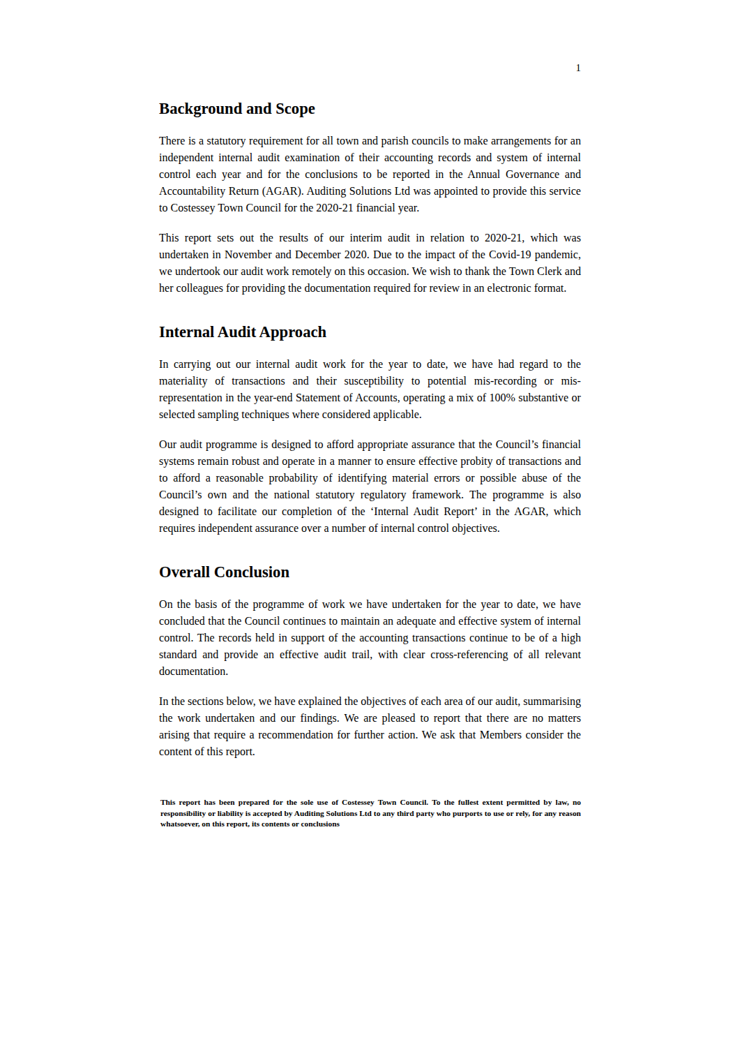1
Background and Scope
There is a statutory requirement for all town and parish councils to make arrangements for an independent internal audit examination of their accounting records and system of internal control each year and for the conclusions to be reported in the Annual Governance and Accountability Return (AGAR). Auditing Solutions Ltd was appointed to provide this service to Costessey Town Council for the 2020-21 financial year.
This report sets out the results of our interim audit in relation to 2020-21, which was undertaken in November and December 2020. Due to the impact of the Covid-19 pandemic, we undertook our audit work remotely on this occasion. We wish to thank the Town Clerk and her colleagues for providing the documentation required for review in an electronic format.
Internal Audit Approach
In carrying out our internal audit work for the year to date, we have had regard to the materiality of transactions and their susceptibility to potential mis-recording or mis-representation in the year-end Statement of Accounts, operating a mix of 100% substantive or selected sampling techniques where considered applicable.
Our audit programme is designed to afford appropriate assurance that the Council’s financial systems remain robust and operate in a manner to ensure effective probity of transactions and to afford a reasonable probability of identifying material errors or possible abuse of the Council’s own and the national statutory regulatory framework. The programme is also designed to facilitate our completion of the ‘Internal Audit Report’ in the AGAR, which requires independent assurance over a number of internal control objectives.
Overall Conclusion
On the basis of the programme of work we have undertaken for the year to date, we have concluded that the Council continues to maintain an adequate and effective system of internal control. The records held in support of the accounting transactions continue to be of a high standard and provide an effective audit trail, with clear cross-referencing of all relevant documentation.
In the sections below, we have explained the objectives of each area of our audit, summarising the work undertaken and our findings. We are pleased to report that there are no matters arising that require a recommendation for further action. We ask that Members consider the content of this report.
This report has been prepared for the sole use of Costessey Town Council. To the fullest extent permitted by law, no responsibility or liability is accepted by Auditing Solutions Ltd to any third party who purports to use or rely, for any reason whatsoever, on this report, its contents or conclusions